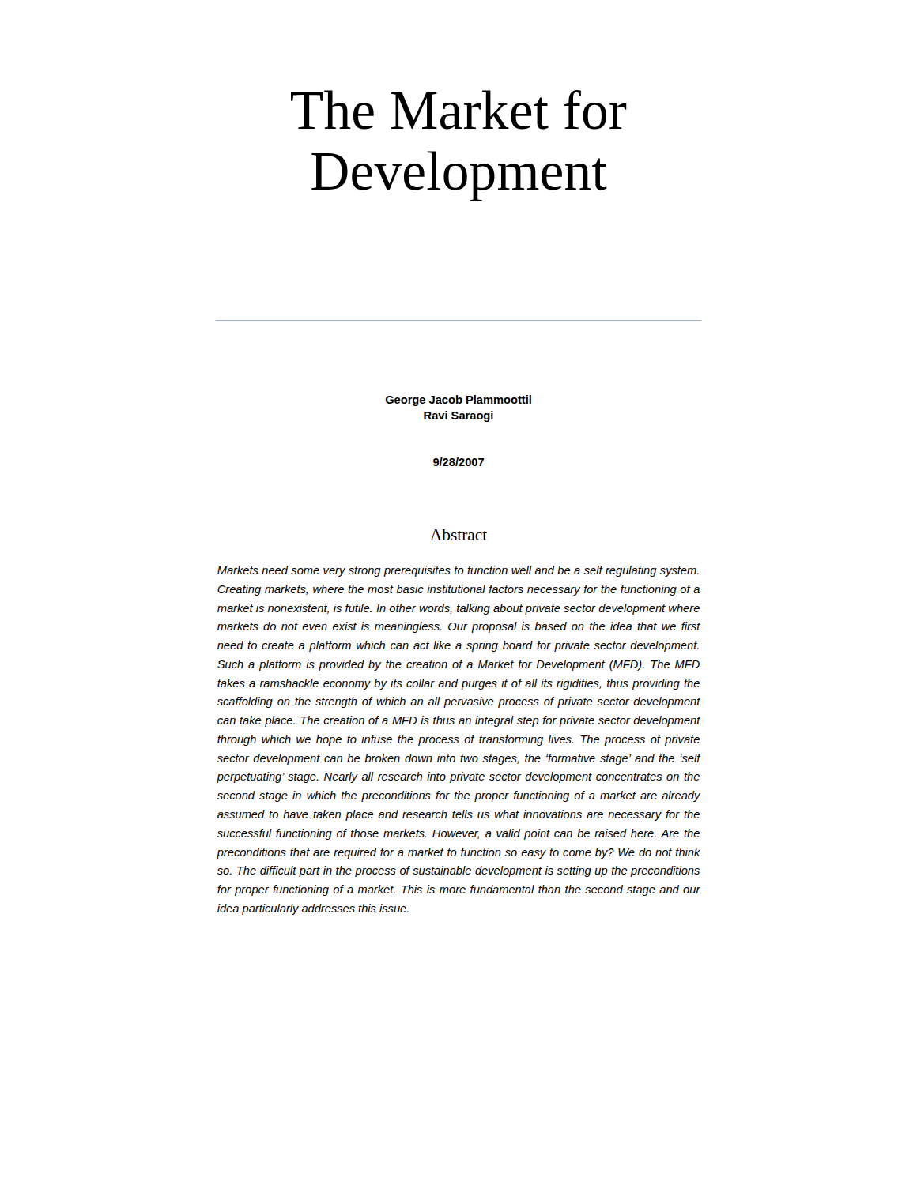The Market for Development
George Jacob Plammoottil
Ravi Saraogi
9/28/2007
Abstract
Markets need some very strong prerequisites to function well and be a self regulating system. Creating markets, where the most basic institutional factors necessary for the functioning of a market is nonexistent, is futile. In other words, talking about private sector development where markets do not even exist is meaningless. Our proposal is based on the idea that we first need to create a platform which can act like a spring board for private sector development. Such a platform is provided by the creation of a Market for Development (MFD). The MFD takes a ramshackle economy by its collar and purges it of all its rigidities, thus providing the scaffolding on the strength of which an all pervasive process of private sector development can take place. The creation of a MFD is thus an integral step for private sector development through which we hope to infuse the process of transforming lives. The process of private sector development can be broken down into two stages, the ‘formative stage’ and the ‘self perpetuating’ stage. Nearly all research into private sector development concentrates on the second stage in which the preconditions for the proper functioning of a market are already assumed to have taken place and research tells us what innovations are necessary for the successful functioning of those markets. However, a valid point can be raised here. Are the preconditions that are required for a market to function so easy to come by? We do not think so. The difficult part in the process of sustainable development is setting up the preconditions for proper functioning of a market. This is more fundamental than the second stage and our idea particularly addresses this issue.